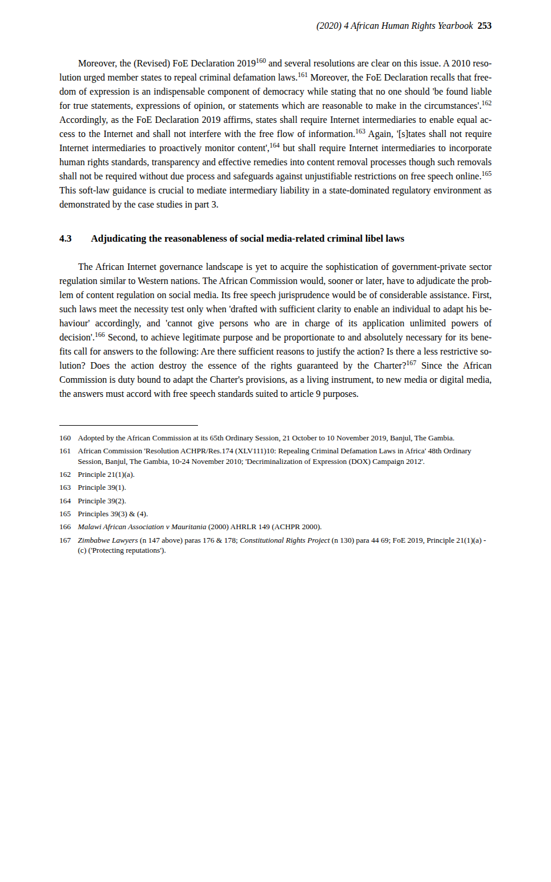(2020) 4 African Human Rights Yearbook 253
Moreover, the (Revised) FoE Declaration 2019160 and several resolutions are clear on this issue. A 2010 resolution urged member states to repeal criminal defamation laws.161 Moreover, the FoE Declaration recalls that freedom of expression is an indispensable component of democracy while stating that no one should 'be found liable for true statements, expressions of opinion, or statements which are reasonable to make in the circumstances'.162 Accordingly, as the FoE Declaration 2019 affirms, states shall require Internet intermediaries to enable equal access to the Internet and shall not interfere with the free flow of information.163 Again, '[s]tates shall not require Internet intermediaries to proactively monitor content',164 but shall require Internet intermediaries to incorporate human rights standards, transparency and effective remedies into content removal processes though such removals shall not be required without due process and safeguards against unjustifiable restrictions on free speech online.165 This soft-law guidance is crucial to mediate intermediary liability in a state-dominated regulatory environment as demonstrated by the case studies in part 3.
4.3 Adjudicating the reasonableness of social media-related criminal libel laws
The African Internet governance landscape is yet to acquire the sophistication of government-private sector regulation similar to Western nations. The African Commission would, sooner or later, have to adjudicate the problem of content regulation on social media. Its free speech jurisprudence would be of considerable assistance. First, such laws meet the necessity test only when 'drafted with sufficient clarity to enable an individual to adapt his behaviour' accordingly, and 'cannot give persons who are in charge of its application unlimited powers of decision'.166 Second, to achieve legitimate purpose and be proportionate to and absolutely necessary for its benefits call for answers to the following: Are there sufficient reasons to justify the action? Is there a less restrictive solution? Does the action destroy the essence of the rights guaranteed by the Charter?167 Since the African Commission is duty bound to adapt the Charter's provisions, as a living instrument, to new media or digital media, the answers must accord with free speech standards suited to article 9 purposes.
160 Adopted by the African Commission at its 65th Ordinary Session, 21 October to 10 November 2019, Banjul, The Gambia.
161 African Commission 'Resolution ACHPR/Res.174 (XLV111)10: Repealing Criminal Defamation Laws in Africa' 48th Ordinary Session, Banjul, The Gambia, 10-24 November 2010; 'Decriminalization of Expression (DOX) Campaign 2012'.
162 Principle 21(1)(a).
163 Principle 39(1).
164 Principle 39(2).
165 Principles 39(3) & (4).
166 Malawi African Association v Mauritania (2000) AHRLR 149 (ACHPR 2000).
167 Zimbabwe Lawyers (n 147 above) paras 176 & 178; Constitutional Rights Project (n 130) para 44 69; FoE 2019, Principle 21(1)(a) - (c) ('Protecting reputations').